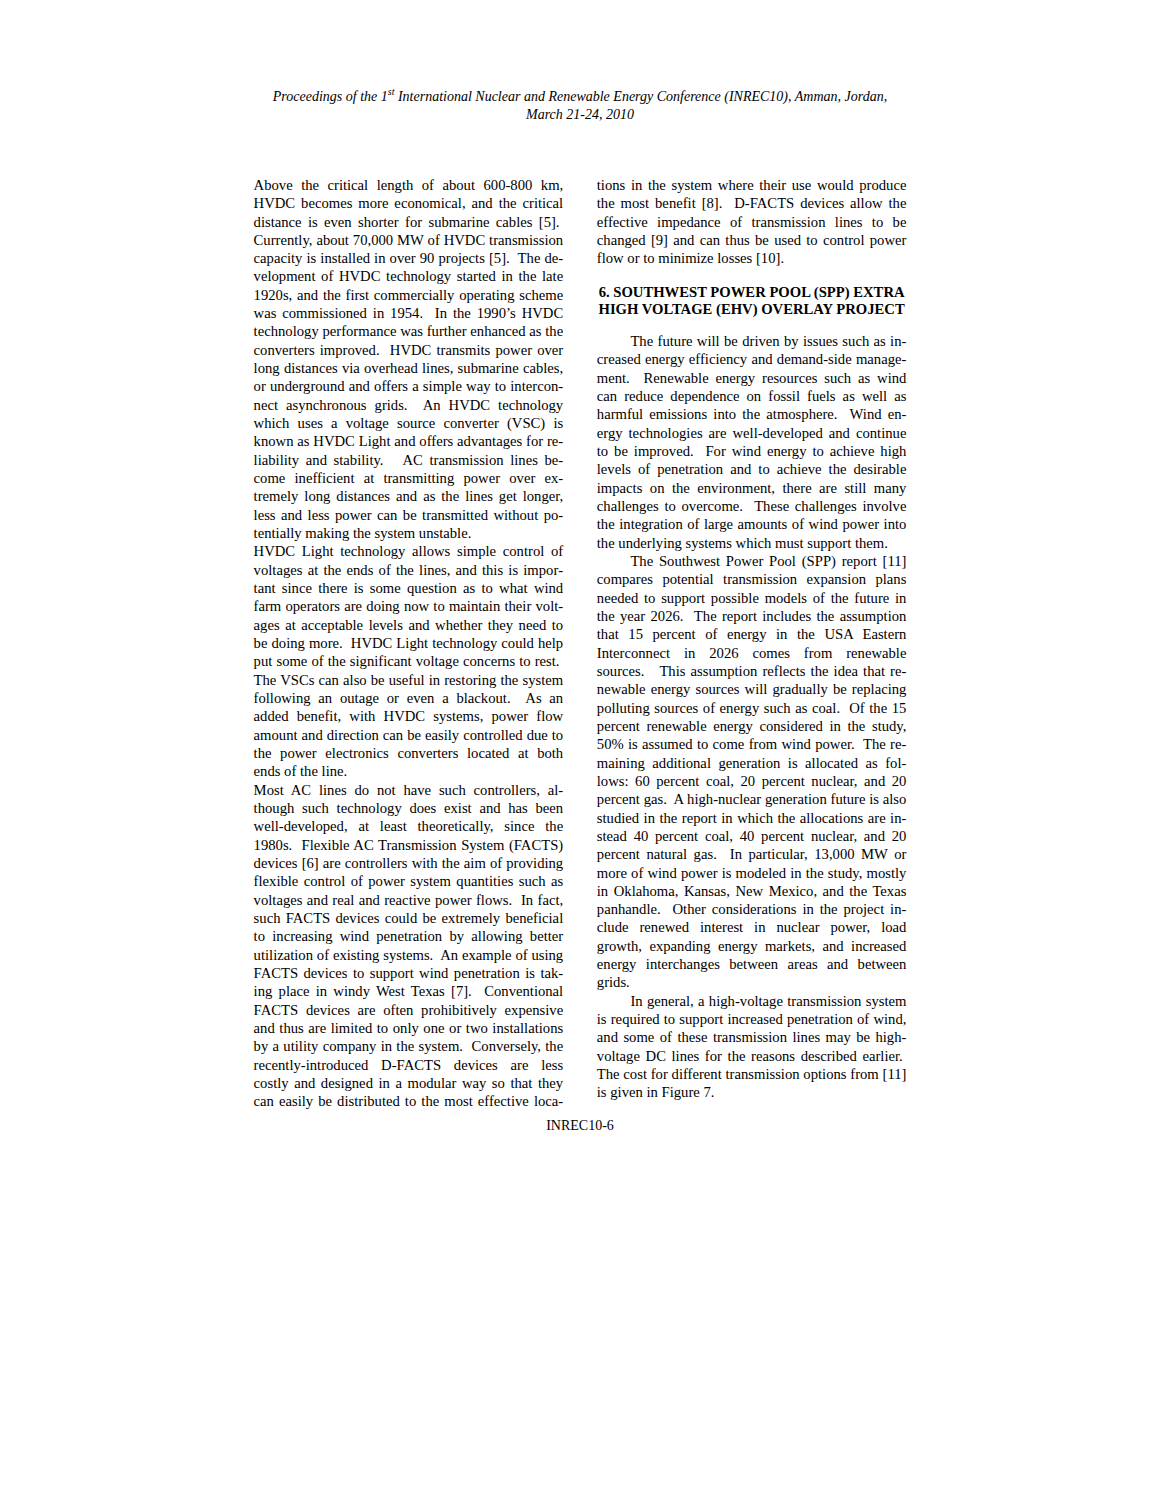Proceedings of the 1st International Nuclear and Renewable Energy Conference (INREC10), Amman, Jordan, March 21-24, 2010
Above the critical length of about 600-800 km, HVDC becomes more economical, and the critical distance is even shorter for submarine cables [5]. Currently, about 70,000 MW of HVDC transmission capacity is installed in over 90 projects [5]. The development of HVDC technology started in the late 1920s, and the first commercially operating scheme was commissioned in 1954. In the 1990’s HVDC technology performance was further enhanced as the converters improved. HVDC transmits power over long distances via overhead lines, submarine cables, or underground and offers a simple way to interconnect asynchronous grids. An HVDC technology which uses a voltage source converter (VSC) is known as HVDC Light and offers advantages for reliability and stability. AC transmission lines become inefficient at transmitting power over extremely long distances and as the lines get longer, less and less power can be transmitted without potentially making the system unstable.
HVDC Light technology allows simple control of voltages at the ends of the lines, and this is important since there is some question as to what wind farm operators are doing now to maintain their voltages at acceptable levels and whether they need to be doing more. HVDC Light technology could help put some of the significant voltage concerns to rest. The VSCs can also be useful in restoring the system following an outage or even a blackout. As an added benefit, with HVDC systems, power flow amount and direction can be easily controlled due to the power electronics converters located at both ends of the line.
Most AC lines do not have such controllers, although such technology does exist and has been well-developed, at least theoretically, since the 1980s. Flexible AC Transmission System (FACTS) devices [6] are controllers with the aim of providing flexible control of power system quantities such as voltages and real and reactive power flows. In fact, such FACTS devices could be extremely beneficial to increasing wind penetration by allowing better utilization of existing systems. An example of using FACTS devices to support wind penetration is taking place in windy West Texas [7]. Conventional FACTS devices are often prohibitively expensive and thus are limited to only one or two installations by a utility company in the system. Conversely, the recently-introduced D-FACTS devices are less costly and designed in a modular way so that they can easily be distributed to the most effective locations in the system where their use would produce the most benefit [8]. D-FACTS devices allow the effective impedance of transmission lines to be changed [9] and can thus be used to control power flow or to minimize losses [10].
6. SOUTHWEST POWER POOL (SPP) EXTRA HIGH VOLTAGE (EHV) OVERLAY PROJECT
The future will be driven by issues such as increased energy efficiency and demand-side management. Renewable energy resources such as wind can reduce dependence on fossil fuels as well as harmful emissions into the atmosphere. Wind energy technologies are well-developed and continue to be improved. For wind energy to achieve high levels of penetration and to achieve the desirable impacts on the environment, there are still many challenges to overcome. These challenges involve the integration of large amounts of wind power into the underlying systems which must support them.
The Southwest Power Pool (SPP) report [11] compares potential transmission expansion plans needed to support possible models of the future in the year 2026. The report includes the assumption that 15 percent of energy in the USA Eastern Interconnect in 2026 comes from renewable sources. This assumption reflects the idea that renewable energy sources will gradually be replacing polluting sources of energy such as coal. Of the 15 percent renewable energy considered in the study, 50% is assumed to come from wind power. The remaining additional generation is allocated as follows: 60 percent coal, 20 percent nuclear, and 20 percent gas. A high-nuclear generation future is also studied in the report in which the allocations are instead 40 percent coal, 40 percent nuclear, and 20 percent natural gas. In particular, 13,000 MW or more of wind power is modeled in the study, mostly in Oklahoma, Kansas, New Mexico, and the Texas panhandle. Other considerations in the project include renewed interest in nuclear power, load growth, expanding energy markets, and increased energy interchanges between areas and between grids.
In general, a high-voltage transmission system is required to support increased penetration of wind, and some of these transmission lines may be high-voltage DC lines for the reasons described earlier. The cost for different transmission options from [11] is given in Figure 7.
INREC10-6